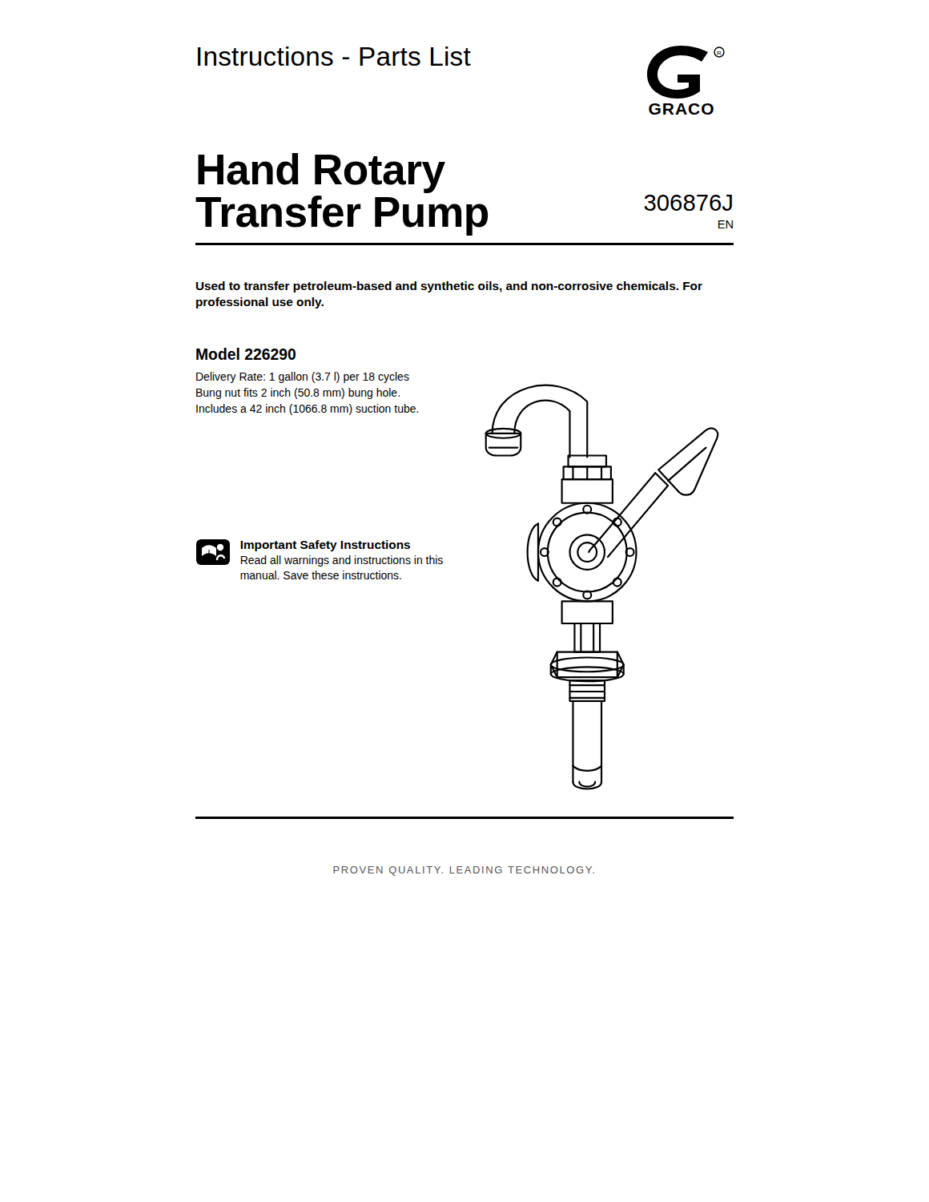Instructions - Parts List
R GRACO
Hand Rotary
Transfer Pump
306876J
EN
Used to transfer petroleum-based and synthetic oils, and non-corrosive chemicals. For professional use only.
Model 226290
Delivery Rate: 1 gallon (3.7 l) per 18 cycles
Bung nut fits 2 inch (50.8 mm) bung hole.
Includes a 42 inch (1066.8 mm) suction tube.
Important Safety Instructions
Read all warnings and instructions in this manual. Save these instructions.
PROVEN QUALITY. LEADING TECHNOLOGY.